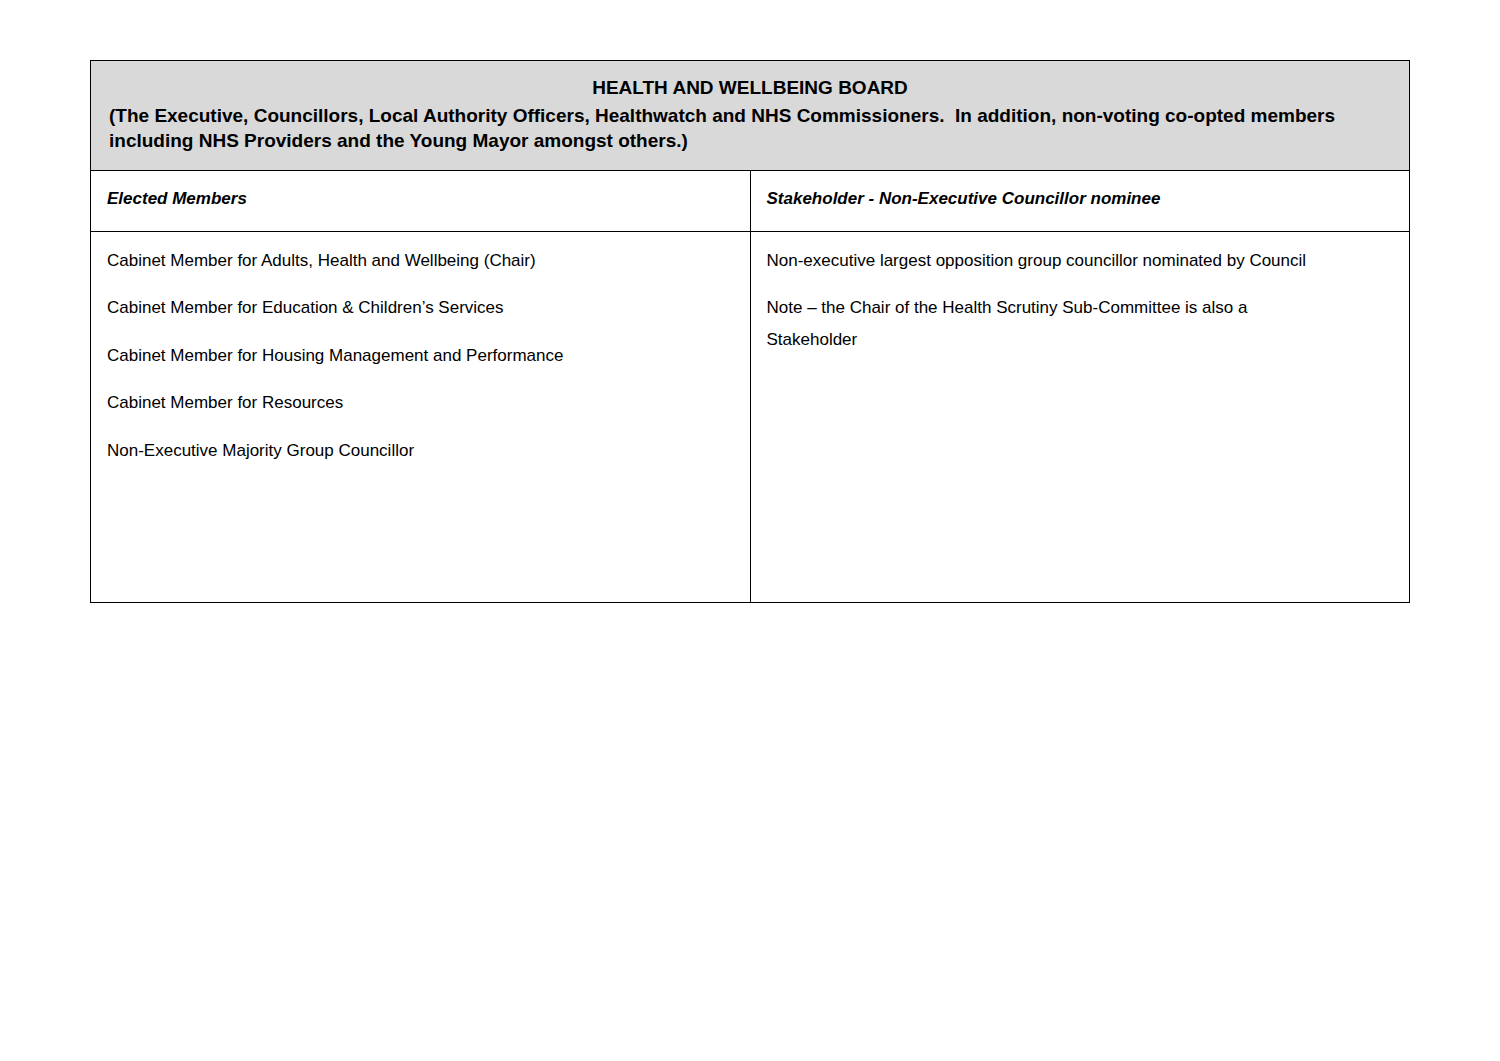| HEALTH AND WELLBEING BOARD (The Executive, Councillors, Local Authority Officers, Healthwatch and NHS Commissioners. In addition, non-voting co-opted members including NHS Providers and the Young Mayor amongst others.) |
| --- |
| Elected Members | Stakeholder - Non-Executive Councillor nominee |
| Cabinet Member for Adults, Health and Wellbeing (Chair) Cabinet Member for Education & Children’s Services Cabinet Member for Housing Management and Performance Cabinet Member for Resources Non-Executive Majority Group Councillor | Non-executive largest opposition group councillor nominated by Council Note – the Chair of the Health Scrutiny Sub-Committee is also a Stakeholder |